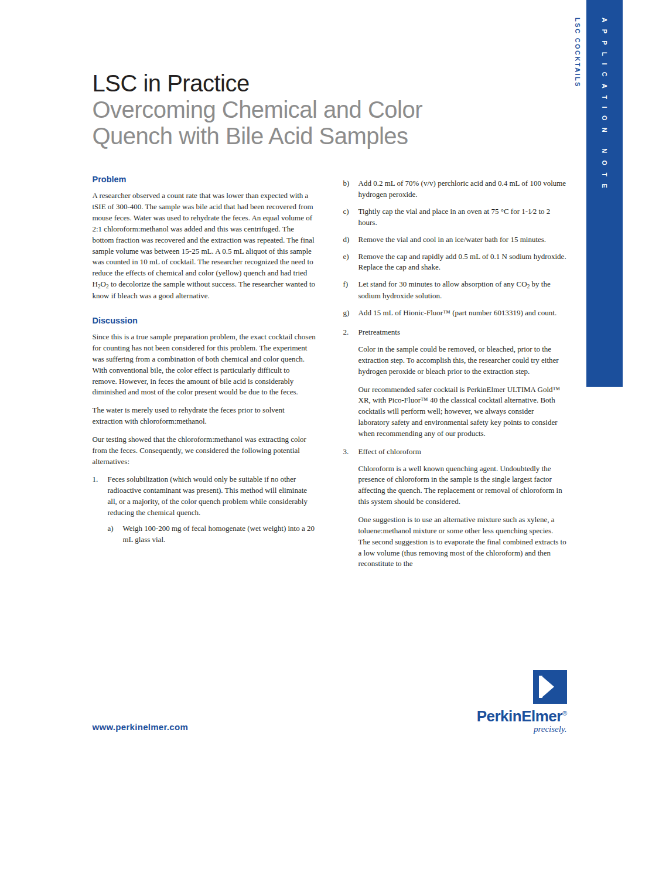A P P L I C A T I O N N O T E
LSC COCKTAILS
LSC in Practice
Overcoming Chemical and Color
Quench with Bile Acid Samples
Problem
A researcher observed a count rate that was lower than expected with a tSIE of 300-400. The sample was bile acid that had been recovered from mouse feces. Water was used to rehydrate the feces. An equal volume of 2:1 chloroform:methanol was added and this was centrifuged. The bottom fraction was recovered and the extraction was repeated. The final sample volume was between 15-25 mL. A 0.5 mL aliquot of this sample was counted in 10 mL of cocktail. The researcher recognized the need to reduce the effects of chemical and color (yellow) quench and had tried H2O2 to decolorize the sample without success. The researcher wanted to know if bleach was a good alternative.
Discussion
Since this is a true sample preparation problem, the exact cocktail chosen for counting has not been considered for this problem. The experiment was suffering from a combination of both chemical and color quench. With conventional bile, the color effect is particularly difficult to remove. However, in feces the amount of bile acid is considerably diminished and most of the color present would be due to the feces.
The water is merely used to rehydrate the feces prior to solvent extraction with chloroform:methanol.
Our testing showed that the chloroform:methanol was extracting color from the feces. Consequently, we considered the following potential alternatives:
Feces solubilization (which would only be suitable if no other radioactive contaminant was present). This method will eliminate all, or a majority, of the color quench problem while considerably reducing the chemical quench.
Weigh 100-200 mg of fecal homogenate (wet weight) into a 20 mL glass vial.
Add 0.2 mL of 70% (v/v) perchloric acid and 0.4 mL of 100 volume hydrogen peroxide.
Tightly cap the vial and place in an oven at 75 °C for 1-1⁄2 to 2 hours.
Remove the vial and cool in an ice/water bath for 15 minutes.
Remove the cap and rapidly add 0.5 mL of 0.1 N sodium hydroxide. Replace the cap and shake.
Let stand for 30 minutes to allow absorption of any CO2 by the sodium hydroxide solution.
Add 15 mL of Hionic-Fluor™ (part number 6013319) and count.
Pretreatments
Color in the sample could be removed, or bleached, prior to the extraction step. To accomplish this, the researcher could try either hydrogen peroxide or bleach prior to the extraction step.
Our recommended safer cocktail is PerkinElmer ULTIMA Gold™ XR, with Pico-Fluor™ 40 the classical cocktail alternative. Both cocktails will perform well; however, we always consider laboratory safety and environmental safety key points to consider when recommending any of our products.
Effect of chloroform
Chloroform is a well known quenching agent. Undoubtedly the presence of chloroform in the sample is the single largest factor affecting the quench. The replacement or removal of chloroform in this system should be considered.
One suggestion is to use an alternative mixture such as xylene, a toluene:methanol mixture or some other less quenching species. The second suggestion is to evaporate the final combined extracts to a low volume (thus removing most of the chloroform) and then reconstitute to the
www.perkinelmer.com
PerkinElmer®
precisely.